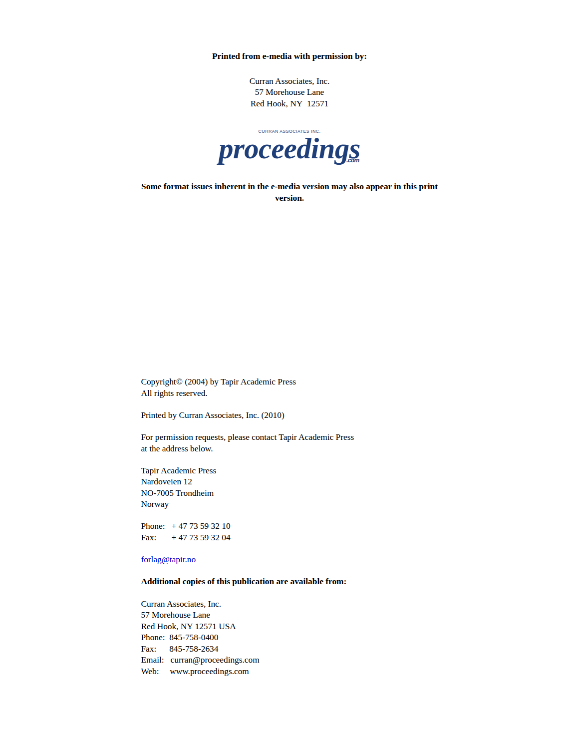Printed from e-media with permission by:
Curran Associates, Inc.
57 Morehouse Lane
Red Hook, NY 12571
Curran Associates Inc.
proceedings.com
Some format issues inherent in the e-media version may also appear in this print version.
Copyright© (2004) by Tapir Academic Press
All rights reserved.
Printed by Curran Associates, Inc. (2010)
For permission requests, please contact Tapir Academic Press
at the address below.
Tapir Academic Press
Nardoveien 12
NO-7005 Trondheim
Norway
Phone: + 47 73 59 32 10
Fax: + 47 73 59 32 04
forlag@tapir.no
Additional copies of this publication are available from:
Curran Associates, Inc.
57 Morehouse Lane
Red Hook, NY 12571 USA
Phone: 845-758-0400
Fax: 845-758-2634
Email: curran@proceedings.com
Web: www.proceedings.com